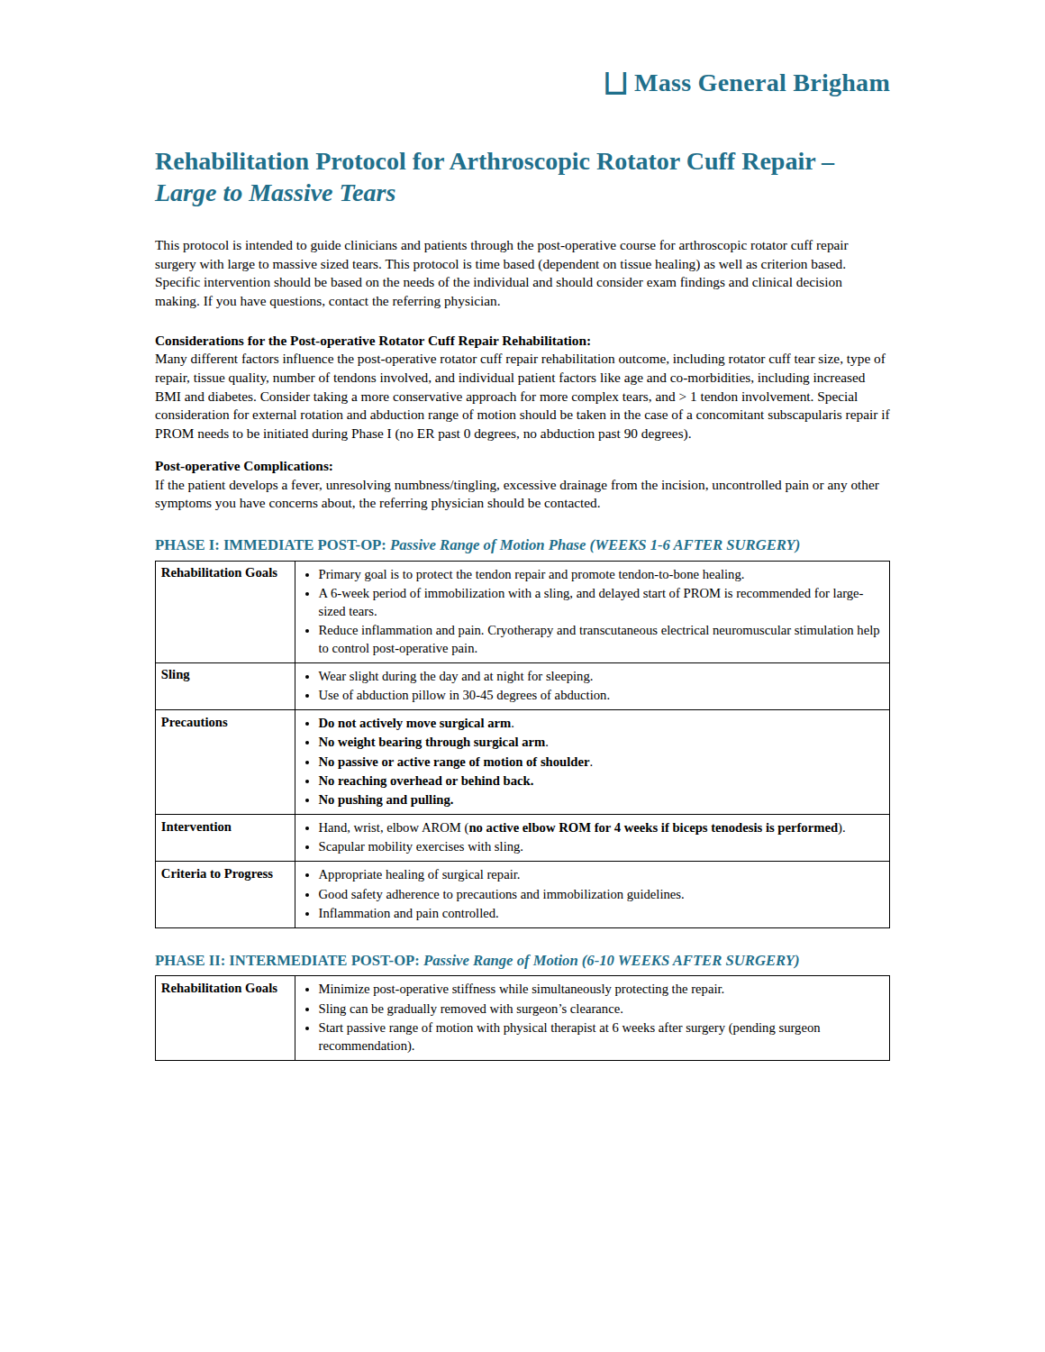⊔ Mass General Brigham
Rehabilitation Protocol for Arthroscopic Rotator Cuff Repair – Large to Massive Tears
This protocol is intended to guide clinicians and patients through the post-operative course for arthroscopic rotator cuff repair surgery with large to massive sized tears. This protocol is time based (dependent on tissue healing) as well as criterion based. Specific intervention should be based on the needs of the individual and should consider exam findings and clinical decision making. If you have questions, contact the referring physician.
Considerations for the Post-operative Rotator Cuff Repair Rehabilitation:
Many different factors influence the post-operative rotator cuff repair rehabilitation outcome, including rotator cuff tear size, type of repair, tissue quality, number of tendons involved, and individual patient factors like age and co-morbidities, including increased BMI and diabetes. Consider taking a more conservative approach for more complex tears, and > 1 tendon involvement. Special consideration for external rotation and abduction range of motion should be taken in the case of a concomitant subscapularis repair if PROM needs to be initiated during Phase I (no ER past 0 degrees, no abduction past 90 degrees).
Post-operative Complications:
If the patient develops a fever, unresolving numbness/tingling, excessive drainage from the incision, uncontrolled pain or any other symptoms you have concerns about, the referring physician should be contacted.
Phase I: Immediate Post-op: Passive Range of Motion Phase (WEEKS 1-6 AFTER SURGERY)
| Rehabilitation Goals | Primary goal is to protect the tendon repair and promote tendon-to-bone healing. A 6-week period of immobilization with a sling, and delayed start of PROM is recommended for large-sized tears. Reduce inflammation and pain. Cryotherapy and transcutaneous electrical neuromuscular stimulation help to control post-operative pain. |
| Sling | Wear slight during the day and at night for sleeping. Use of abduction pillow in 30-45 degrees of abduction. |
| Precautions | Do not actively move surgical arm . No weight bearing through surgical arm . No passive or active range of motion of shoulder . No reaching overhead or behind back. No pushing and pulling. |
| Intervention | Hand, wrist, elbow AROM ( no active elbow ROM for 4 weeks if biceps tenodesis is performed ). Scapular mobility exercises with sling. |
| Criteria to Progress | Appropriate healing of surgical repair. Good safety adherence to precautions and immobilization guidelines. Inflammation and pain controlled. |
Phase II: Intermediate Post-op: Passive Range of Motion (6-10 WEEKS AFTER SURGERY)
| Rehabilitation Goals | Minimize post-operative stiffness while simultaneously protecting the repair. Sling can be gradually removed with surgeon’s clearance. Start passive range of motion with physical therapist at 6 weeks after surgery (pending surgeon recommendation). |